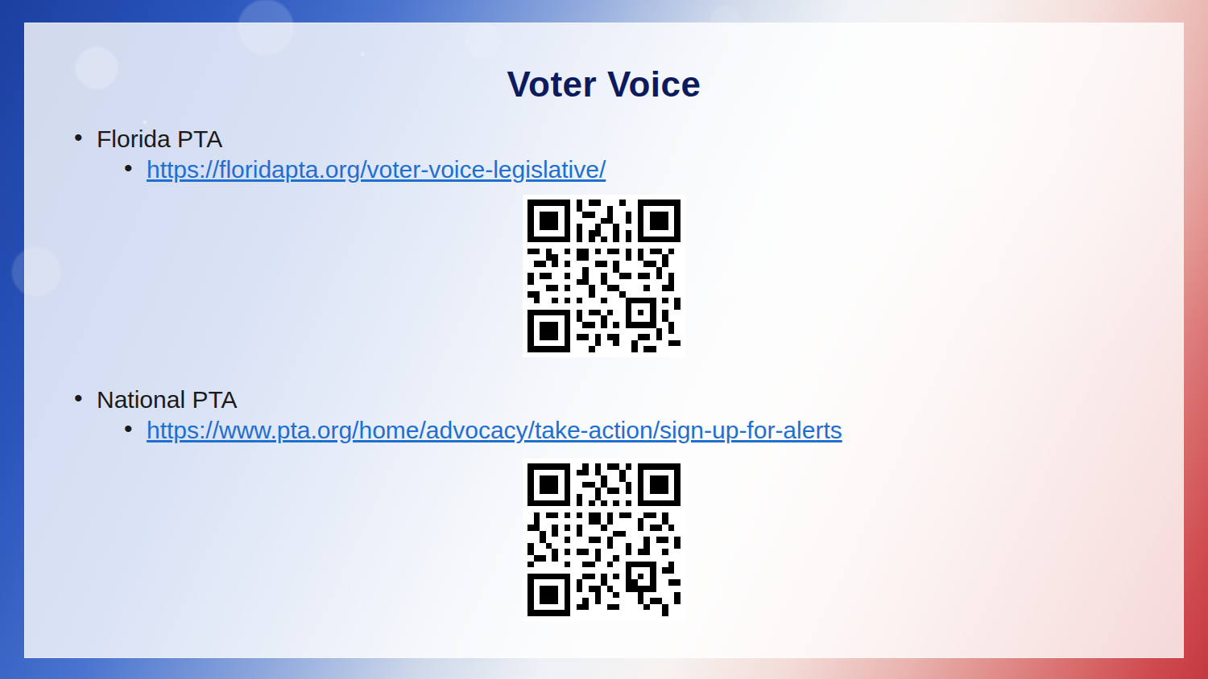Voter Voice
Florida PTA
https://floridapta.org/voter-voice-legislative/
National PTA
https://www.pta.org/home/advocacy/take-action/sign-up-for-alerts